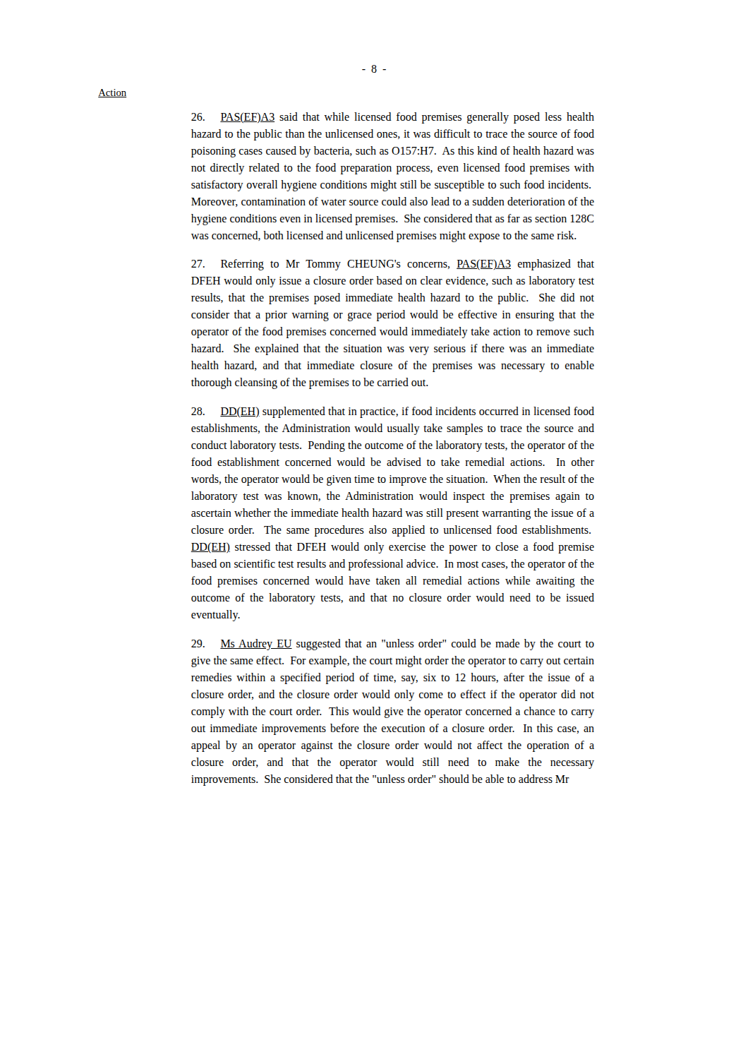- 8 -
Action
26. PAS(EF)A3 said that while licensed food premises generally posed less health hazard to the public than the unlicensed ones, it was difficult to trace the source of food poisoning cases caused by bacteria, such as O157:H7. As this kind of health hazard was not directly related to the food preparation process, even licensed food premises with satisfactory overall hygiene conditions might still be susceptible to such food incidents. Moreover, contamination of water source could also lead to a sudden deterioration of the hygiene conditions even in licensed premises. She considered that as far as section 128C was concerned, both licensed and unlicensed premises might expose to the same risk.
27. Referring to Mr Tommy CHEUNG's concerns, PAS(EF)A3 emphasized that DFEH would only issue a closure order based on clear evidence, such as laboratory test results, that the premises posed immediate health hazard to the public. She did not consider that a prior warning or grace period would be effective in ensuring that the operator of the food premises concerned would immediately take action to remove such hazard. She explained that the situation was very serious if there was an immediate health hazard, and that immediate closure of the premises was necessary to enable thorough cleansing of the premises to be carried out.
28. DD(EH) supplemented that in practice, if food incidents occurred in licensed food establishments, the Administration would usually take samples to trace the source and conduct laboratory tests. Pending the outcome of the laboratory tests, the operator of the food establishment concerned would be advised to take remedial actions. In other words, the operator would be given time to improve the situation. When the result of the laboratory test was known, the Administration would inspect the premises again to ascertain whether the immediate health hazard was still present warranting the issue of a closure order. The same procedures also applied to unlicensed food establishments. DD(EH) stressed that DFEH would only exercise the power to close a food premise based on scientific test results and professional advice. In most cases, the operator of the food premises concerned would have taken all remedial actions while awaiting the outcome of the laboratory tests, and that no closure order would need to be issued eventually.
29. Ms Audrey EU suggested that an "unless order" could be made by the court to give the same effect. For example, the court might order the operator to carry out certain remedies within a specified period of time, say, six to 12 hours, after the issue of a closure order, and the closure order would only come to effect if the operator did not comply with the court order. This would give the operator concerned a chance to carry out immediate improvements before the execution of a closure order. In this case, an appeal by an operator against the closure order would not affect the operation of a closure order, and that the operator would still need to make the necessary improvements. She considered that the "unless order" should be able to address Mr